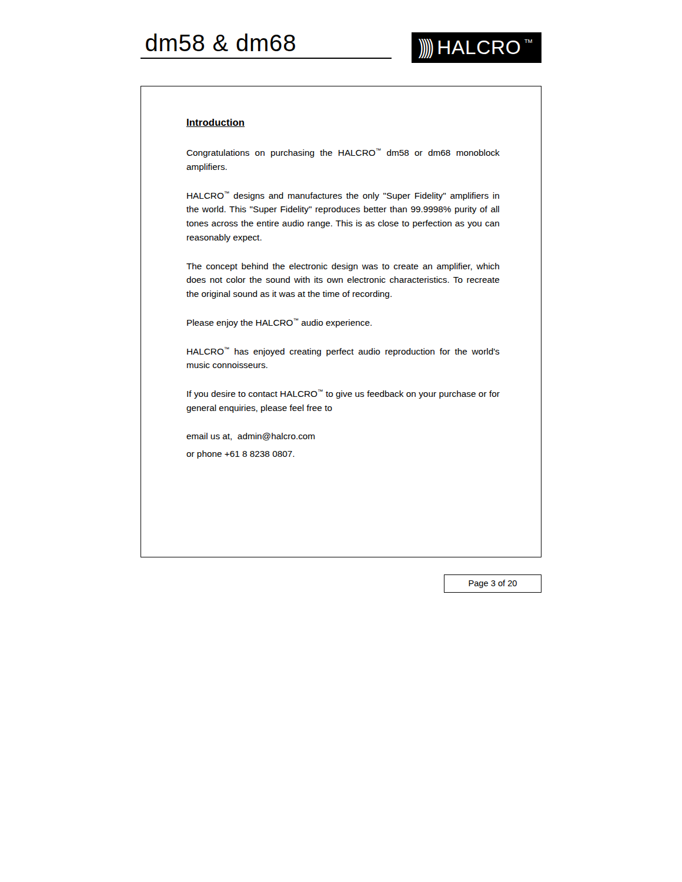dm58 & dm68
))))) HALCRO TM
Introduction
Congratulations on purchasing the HALCRO™ dm58 or dm68 monoblock amplifiers.
HALCRO™ designs and manufactures the only "Super Fidelity" amplifiers in the world. This "Super Fidelity" reproduces better than 99.9998% purity of all tones across the entire audio range. This is as close to perfection as you can reasonably expect.
The concept behind the electronic design was to create an amplifier, which does not color the sound with its own electronic characteristics. To recreate the original sound as it was at the time of recording.
Please enjoy the HALCRO™ audio experience.
HALCRO™ has enjoyed creating perfect audio reproduction for the world's music connoisseurs.
If you desire to contact HALCRO™ to give us feedback on your purchase or for general enquiries, please feel free to
email us at, admin@halcro.com
or phone +61 8 8238 0807.
Page 3 of 20